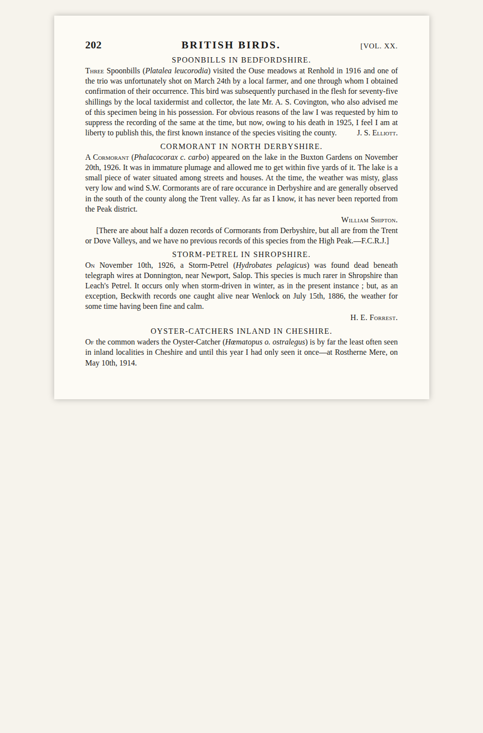202 BRITISH BIRDS. [VOL. XX.
SPOONBILLS IN BEDFORDSHIRE.
Three Spoonbills (Platalea leucorodia) visited the Ouse meadows at Renhold in 1916 and one of the trio was unfortunately shot on March 24th by a local farmer, and one through whom I obtained confirmation of their occurrence. This bird was subsequently purchased in the flesh for seventy-five shillings by the local taxidermist and collector, the late Mr. A. S. Covington, who also advised me of this specimen being in his possession. For obvious reasons of the law I was requested by him to suppress the recording of the same at the time, but now, owing to his death in 1925, I feel I am at liberty to publish this, the first known instance of the species visiting the county. J. S. Elliott.
CORMORANT IN NORTH DERBYSHIRE.
A Cormorant (Phalacocorax c. carbo) appeared on the lake in the Buxton Gardens on November 20th, 1926. It was in immature plumage and allowed me to get within five yards of it. The lake is a small piece of water situated among streets and houses. At the time, the weather was misty, glass very low and wind S.W. Cormorants are of rare occurance in Derbyshire and are generally observed in the south of the county along the Trent valley. As far as I know, it has never been reported from the Peak district.
William Shipton.
[There are about half a dozen records of Cormorants from Derbyshire, but all are from the Trent or Dove Valleys, and we have no previous records of this species from the High Peak.—F.C.R.J.]
STORM-PETREL IN SHROPSHIRE.
On November 10th, 1926, a Storm-Petrel (Hydrobates pelagicus) was found dead beneath telegraph wires at Donnington, near Newport, Salop. This species is much rarer in Shropshire than Leach's Petrel. It occurs only when storm-driven in winter, as in the present instance ; but, as an exception, Beckwith records one caught alive near Wenlock on July 15th, 1886, the weather for some time having been fine and calm.
H. E. Forrest.
OYSTER-CATCHERS INLAND IN CHESHIRE.
Of the common waders the Oyster-Catcher (Hœmatopus o. ostralegus) is by far the least often seen in inland localities in Cheshire and until this year I had only seen it once—at Rostherne Mere, on May 10th, 1914.